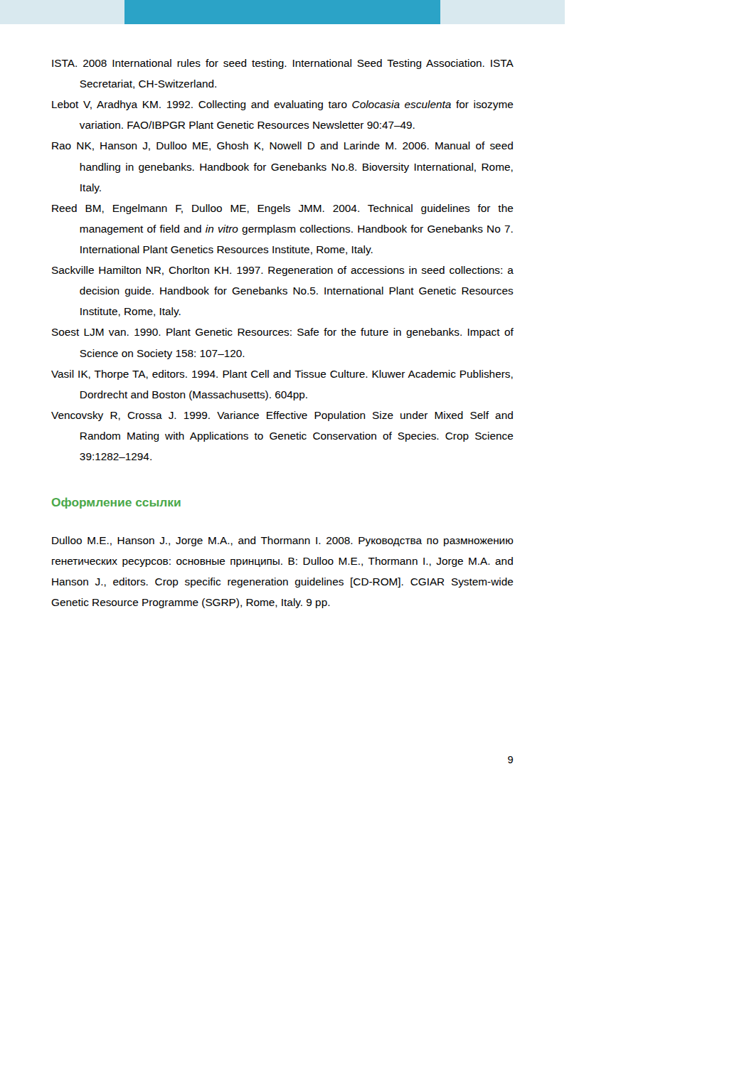ISTA. 2008 International rules for seed testing. International Seed Testing Association. ISTA Secretariat, CH-Switzerland.
Lebot V, Aradhya KM. 1992. Collecting and evaluating taro Colocasia esculenta for isozyme variation. FAO/IBPGR Plant Genetic Resources Newsletter 90:47–49.
Rao NK, Hanson J, Dulloo ME, Ghosh K, Nowell D and Larinde M. 2006. Manual of seed handling in genebanks. Handbook for Genebanks No.8. Bioversity International, Rome, Italy.
Reed BM, Engelmann F, Dulloo ME, Engels JMM. 2004. Technical guidelines for the management of field and in vitro germplasm collections. Handbook for Genebanks No 7. International Plant Genetics Resources Institute, Rome, Italy.
Sackville Hamilton NR, Chorlton KH. 1997. Regeneration of accessions in seed collections: a decision guide. Handbook for Genebanks No.5. International Plant Genetic Resources Institute, Rome, Italy.
Soest LJM van. 1990. Plant Genetic Resources: Safe for the future in genebanks. Impact of Science on Society 158: 107–120.
Vasil IK, Thorpe TA, editors. 1994. Plant Cell and Tissue Culture. Kluwer Academic Publishers, Dordrecht and Boston (Massachusetts). 604pp.
Vencovsky R, Crossa J. 1999. Variance Effective Population Size under Mixed Self and Random Mating with Applications to Genetic Conservation of Species. Crop Science 39:1282–1294.
Оформление ссылки
Dulloo M.E., Hanson J., Jorge M.A., and Thormann I. 2008. Руководства по размножению генетических ресурсов: основные принципы. В: Dulloo M.E., Thormann I., Jorge M.A. and Hanson J., editors. Crop specific regeneration guidelines [CD-ROM]. CGIAR System-wide Genetic Resource Programme (SGRP), Rome, Italy. 9 pp.
9